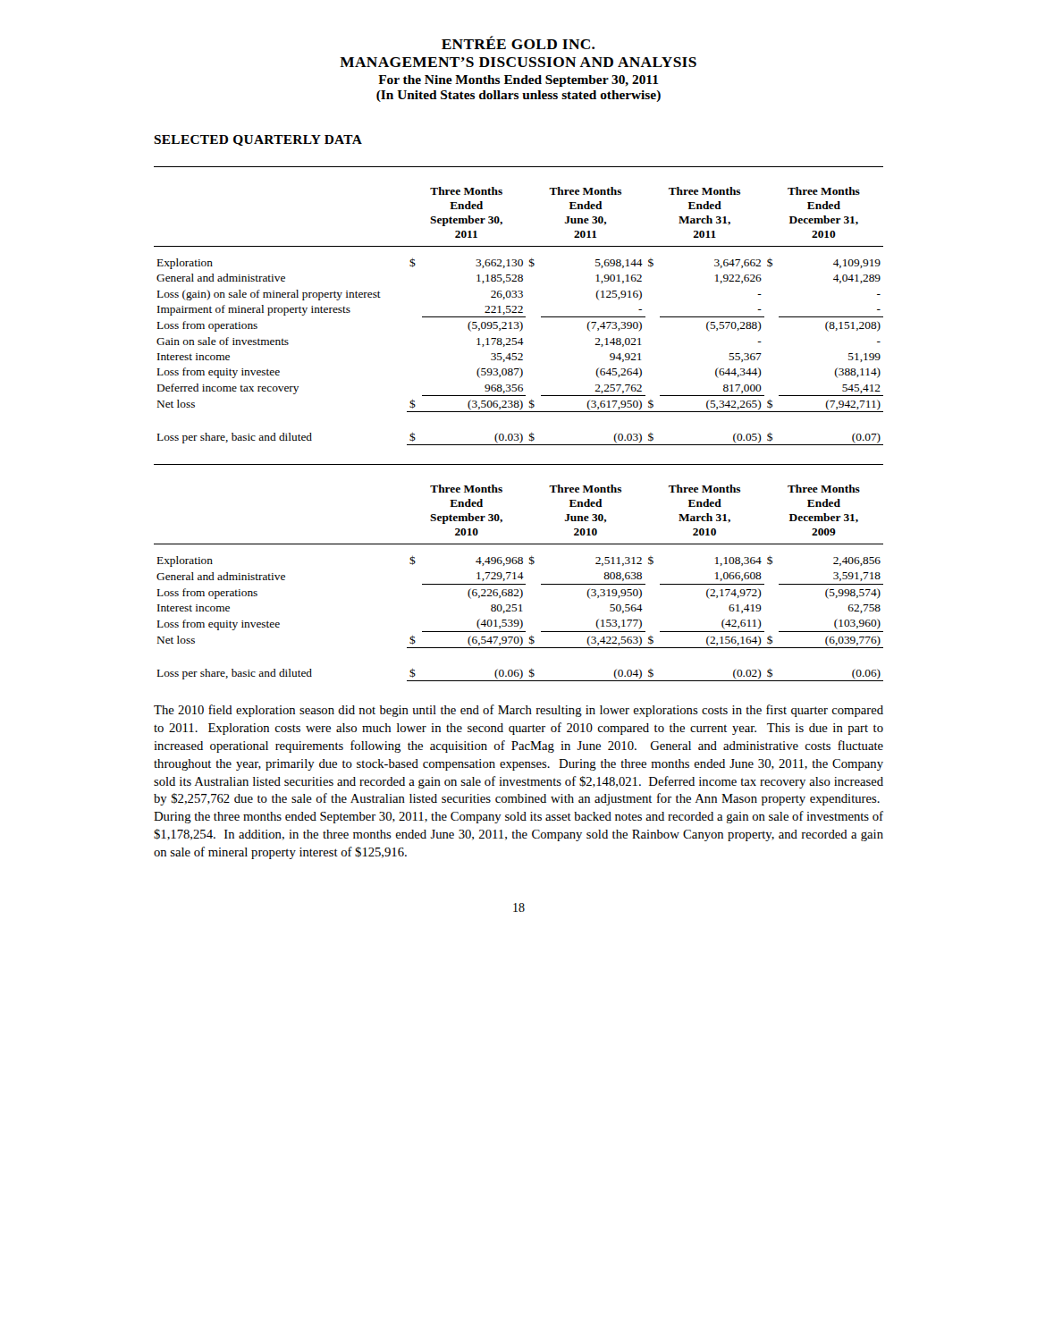ENTRÉE GOLD INC.
MANAGEMENT’S DISCUSSION AND ANALYSIS
For the Nine Months Ended September 30, 2011
(In United States dollars unless stated otherwise)
SELECTED QUARTERLY DATA
| | Three Months Ended September 30, 2011 | Three Months Ended June 30, 2011 | Three Months Ended March 31, 2011 | Three Months Ended December 31, 2010 |
| --- | --- | --- | --- | --- |
| Exploration | $ | 3,662,130 | $ | 5,698,144 | $ | 3,647,662 | $ | 4,109,919 |
| General and administrative | | 1,185,528 | | 1,901,162 | | 1,922,626 | | 4,041,289 |
| Loss (gain) on sale of mineral property interest | | 26,033 | | (125,916) | | - | | - |
| Impairment of mineral property interests | | 221,522 | | - | | - | | - |
| Loss from operations | | (5,095,213) | | (7,473,390) | | (5,570,288) | | (8,151,208) |
| Gain on sale of investments | | 1,178,254 | | 2,148,021 | | - | | - |
| Interest income | | 35,452 | | 94,921 | | 55,367 | | 51,199 |
| Loss from equity investee | | (593,087) | | (645,264) | | (644,344) | | (388,114) |
| Deferred income tax recovery | | 968,356 | | 2,257,762 | | 817,000 | | 545,412 |
| Net loss | $ | (3,506,238) | $ | (3,617,950) | $ | (5,342,265) | $ | (7,942,711) |
| Loss per share, basic and diluted | $ | (0.03) | $ | (0.03) | $ | (0.05) | $ | (0.07) |
| | Three Months Ended September 30, 2010 | Three Months Ended June 30, 2010 | Three Months Ended March 31, 2010 | Three Months Ended December 31, 2009 |
| --- | --- | --- | --- | --- |
| Exploration | $ | 4,496,968 | $ | 2,511,312 | $ | 1,108,364 | $ | 2,406,856 |
| General and administrative | | 1,729,714 | | 808,638 | | 1,066,608 | | 3,591,718 |
| Loss from operations | | (6,226,682) | | (3,319,950) | | (2,174,972) | | (5,998,574) |
| Interest income | | 80,251 | | 50,564 | | 61,419 | | 62,758 |
| Loss from equity investee | | (401,539) | | (153,177) | | (42,611) | | (103,960) |
| Net loss | $ | (6,547,970) | $ | (3,422,563) | $ | (2,156,164) | $ | (6,039,776) |
| Loss per share, basic and diluted | $ | (0.06) | $ | (0.04) | $ | (0.02) | $ | (0.06) |
The 2010 field exploration season did not begin until the end of March resulting in lower explorations costs in the first quarter compared to 2011. Exploration costs were also much lower in the second quarter of 2010 compared to the current year. This is due in part to increased operational requirements following the acquisition of PacMag in June 2010. General and administrative costs fluctuate throughout the year, primarily due to stock-based compensation expenses. During the three months ended June 30, 2011, the Company sold its Australian listed securities and recorded a gain on sale of investments of $2,148,021. Deferred income tax recovery also increased by $2,257,762 due to the sale of the Australian listed securities combined with an adjustment for the Ann Mason property expenditures. During the three months ended September 30, 2011, the Company sold its asset backed notes and recorded a gain on sale of investments of $1,178,254. In addition, in the three months ended June 30, 2011, the Company sold the Rainbow Canyon property, and recorded a gain on sale of mineral property interest of $125,916.
18